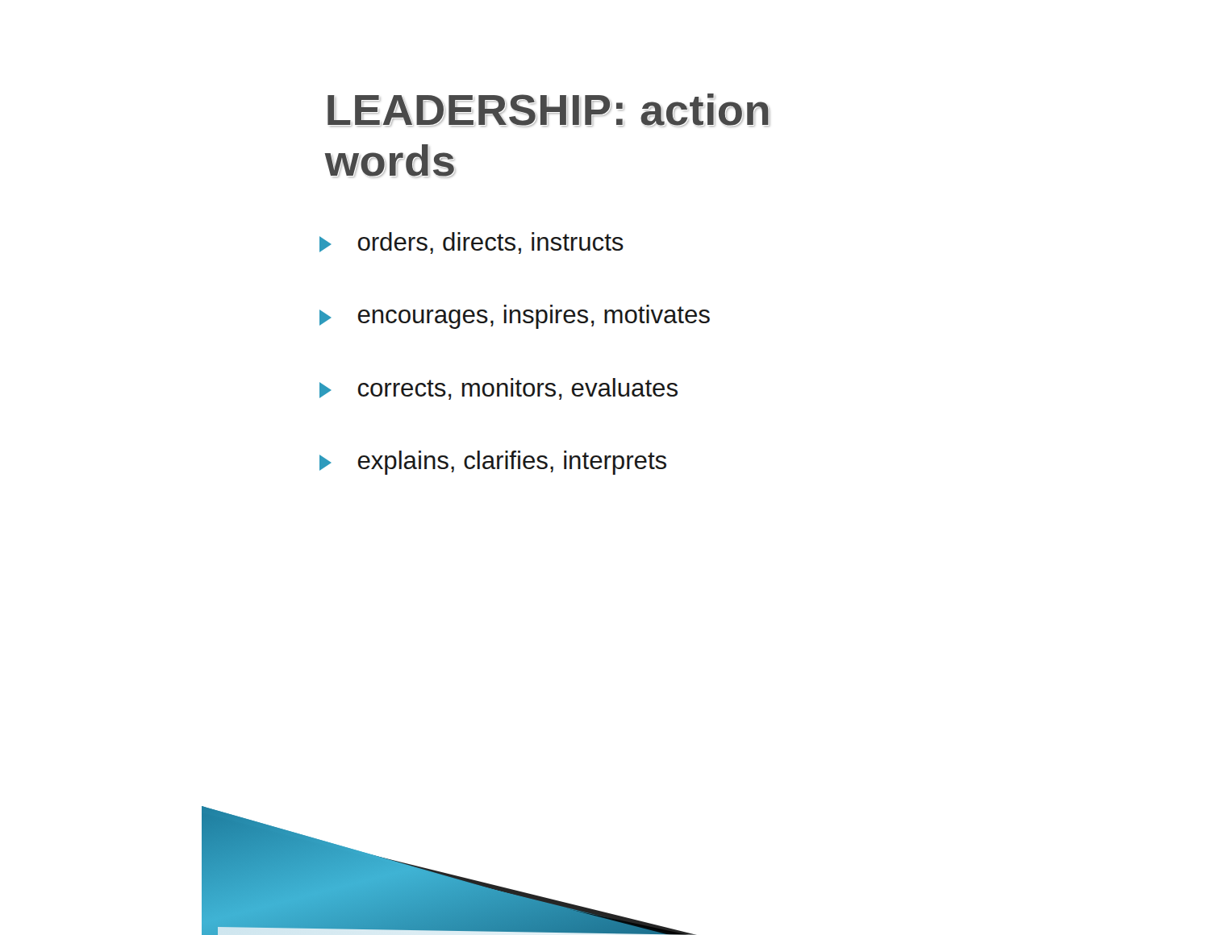LEADERSHIP: action words
orders, directs, instructs
encourages, inspires, motivates
corrects, monitors, evaluates
explains, clarifies, interprets